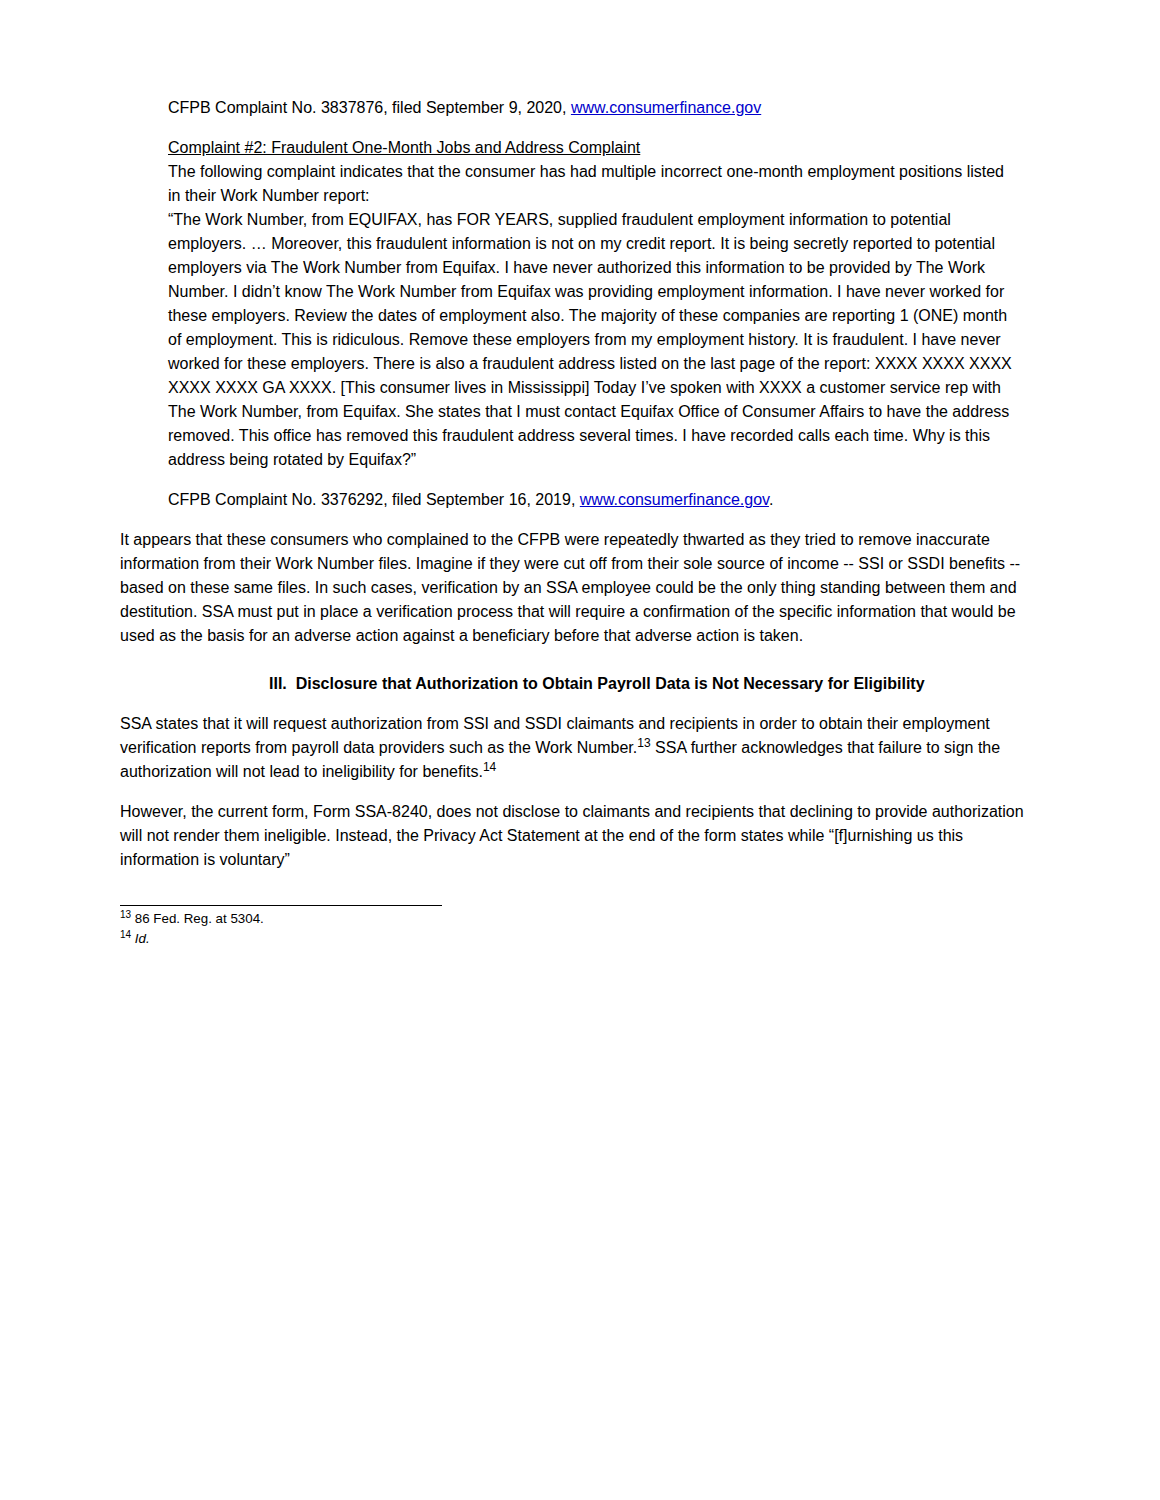CFPB Complaint No. 3837876, filed September 9, 2020, www.consumerfinance.gov
Complaint #2: Fraudulent One-Month Jobs and Address Complaint
The following complaint indicates that the consumer has had multiple incorrect one-month employment positions listed in their Work Number report:
“The Work Number, from EQUIFAX, has FOR YEARS, supplied fraudulent employment information to potential employers. … Moreover, this fraudulent information is not on my credit report. It is being secretly reported to potential employers via The Work Number from Equifax. I have never authorized this information to be provided by The Work Number. I didn’t know The Work Number from Equifax was providing employment information. I have never worked for these employers. Review the dates of employment also. The majority of these companies are reporting 1 (ONE) month of employment. This is ridiculous. Remove these employers from my employment history. It is fraudulent. I have never worked for these employers. There is also a fraudulent address listed on the last page of the report: XXXX XXXX XXXX XXXX XXXX GA XXXX. [This consumer lives in Mississippi] Today I’ve spoken with XXXX a customer service rep with The Work Number, from Equifax. She states that I must contact Equifax Office of Consumer Affairs to have the address removed. This office has removed this fraudulent address several times. I have recorded calls each time. Why is this address being rotated by Equifax?”
CFPB Complaint No. 3376292, filed September 16, 2019, www.consumerfinance.gov.
It appears that these consumers who complained to the CFPB were repeatedly thwarted as they tried to remove inaccurate information from their Work Number files. Imagine if they were cut off from their sole source of income -- SSI or SSDI benefits -- based on these same files. In such cases, verification by an SSA employee could be the only thing standing between them and destitution. SSA must put in place a verification process that will require a confirmation of the specific information that would be used as the basis for an adverse action against a beneficiary before that adverse action is taken.
III. Disclosure that Authorization to Obtain Payroll Data is Not Necessary for Eligibility
SSA states that it will request authorization from SSI and SSDI claimants and recipients in order to obtain their employment verification reports from payroll data providers such as the Work Number.13 SSA further acknowledges that failure to sign the authorization will not lead to ineligibility for benefits.14
However, the current form, Form SSA-8240, does not disclose to claimants and recipients that declining to provide authorization will not render them ineligible. Instead, the Privacy Act Statement at the end of the form states while “[f]urnishing us this information is voluntary”
13 86 Fed. Reg. at 5304.
14 Id.